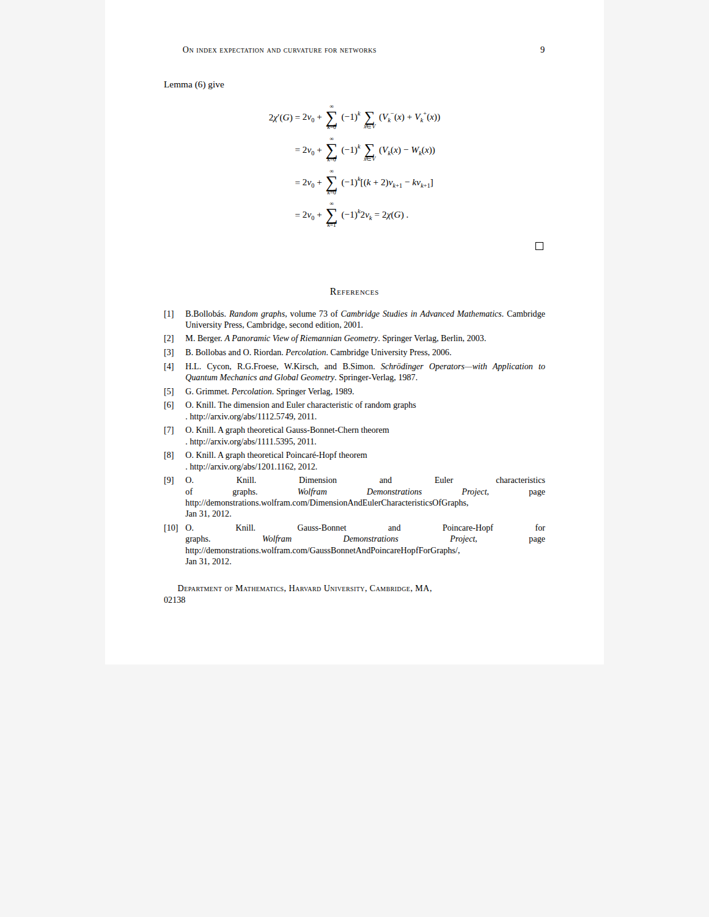On index expectation and curvature for networks 9
Lemma (6) give
| 2 χ ′( G ) | = | 2 v 0 + ∞ ∑ k =0 (−1) k ∑ x ∈ V ( V k − ( x ) + V k + ( x )) |
| | = | 2 v 0 + ∞ ∑ k =0 (−1) k ∑ x ∈ V ( V k ( x ) − W k ( x )) |
| | = | 2 v 0 + ∞ ∑ k =0 (−1) k [( k + 2) v k +1 − k v k +1 ] |
| | = | 2 v 0 + ∞ ∑ k =1 (−1) k 2 v k = 2 χ ( G ) . |
References
[1] B.Bollobás. Random graphs, volume 73 of Cambridge Studies in Advanced Mathematics. Cambridge University Press, Cambridge, second edition, 2001.
[2] M. Berger. A Panoramic View of Riemannian Geometry. Springer Verlag, Berlin, 2003.
[3] B. Bollobas and O. Riordan. Percolation. Cambridge University Press, 2006.
[4] H.L. Cycon, R.G.Froese, W.Kirsch, and B.Simon. Schrödinger Operators—with Application to Quantum Mechanics and Global Geometry. Springer-Verlag, 1987.
[5] G. Grimmet. Percolation. Springer Verlag, 1989.
[6] O. Knill. The dimension and Euler characteristic of random graphs
. http://arxiv.org/abs/1112.5749, 2011.
[7] O. Knill. A graph theoretical Gauss-Bonnet-Chern theorem
. http://arxiv.org/abs/1111.5395, 2011.
[8] O. Knill. A graph theoretical Poincaré-Hopf theorem
. http://arxiv.org/abs/1201.1162, 2012.
[9] O. Knill. Dimension and Euler characteristics of graphs. Wolfram Demonstrations Project, pagehttp://demonstrations.wolfram.com/DimensionAndEulerCharacteristicsOfGraphs,
Jan 31, 2012.
[10] O. Knill. Gauss-Bonnet and Poincare-Hopf for graphs. Wolfram Demonstrations Project, pagehttp://demonstrations.wolfram.com/GaussBonnetAndPoincareHopfForGraphs/,
Jan 31, 2012.
Department of Mathematics, Harvard University, Cambridge, MA, 02138